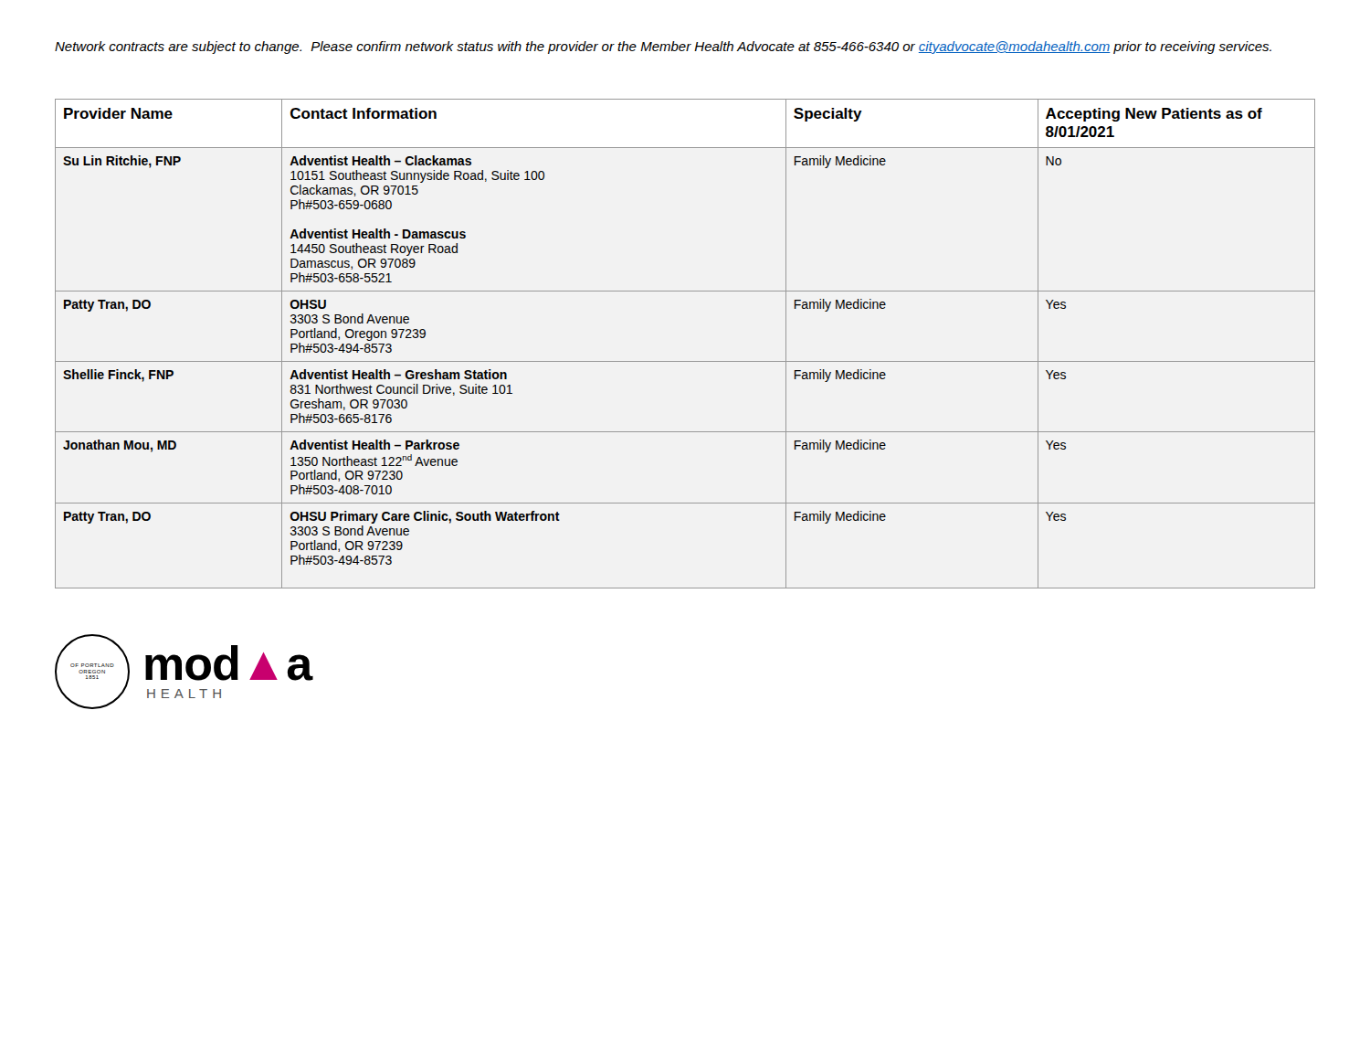Network contracts are subject to change. Please confirm network status with the provider or the Member Health Advocate at 855-466-6340 or cityadvocate@modahealth.com prior to receiving services.
| Provider Name | Contact Information | Specialty | Accepting New Patients as of 8/01/2021 |
| --- | --- | --- | --- |
| Su Lin Ritchie, FNP | Adventist Health – Clackamas 10151 Southeast Sunnyside Road, Suite 100 Clackamas, OR 97015 Ph#503-659-0680 Adventist Health - Damascus 14450 Southeast Royer Road Damascus, OR 97089 Ph#503-658-5521 | Family Medicine | No |
| Patty Tran, DO | OHSU 3303 S Bond Avenue Portland, Oregon 97239 Ph#503-494-8573 | Family Medicine | Yes |
| Shellie Finck, FNP | Adventist Health – Gresham Station 831 Northwest Council Drive, Suite 101 Gresham, OR 97030 Ph#503-665-8176 | Family Medicine | Yes |
| Jonathan Mou, MD | Adventist Health – Parkrose 1350 Northeast 122 nd Avenue Portland, OR 97230 Ph#503-408-7010 | Family Medicine | Yes |
| Patty Tran, DO | OHSU Primary Care Clinic, South Waterfront 3303 S Bond Avenue Portland, OR 97239 Ph#503-494-8573 | Family Medicine | Yes |
OF PORTLAND OREGON
1851
mod▲a
HEALTH